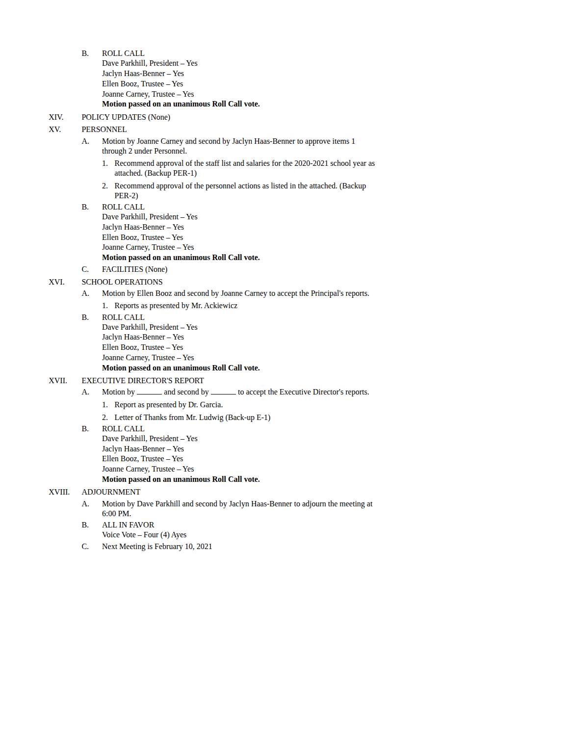B.
ROLL CALL
Dave Parkhill, President – Yes
Jaclyn Haas-Benner – Yes
Ellen Booz, Trustee – Yes
Joanne Carney, Trustee – Yes
Motion passed on an unanimous Roll Call vote.
XIV.
POLICY UPDATES (None)
XV.
PERSONNEL
A.
Motion by Joanne Carney and second by Jaclyn Haas-Benner to approve items 1 through 2 under Personnel.
1.
Recommend approval of the staff list and salaries for the 2020-2021 school year as attached. (Backup PER-1)
2.
Recommend approval of the personnel actions as listed in the attached. (Backup PER-2)
B.
ROLL CALL
Dave Parkhill, President – Yes
Jaclyn Haas-Benner – Yes
Ellen Booz, Trustee – Yes
Joanne Carney, Trustee – Yes
Motion passed on an unanimous Roll Call vote.
C.
FACILITIES (None)
XVI.
SCHOOL OPERATIONS
A.
Motion by Ellen Booz and second by Joanne Carney to accept the Principal's reports.
1.
Reports as presented by Mr. Ackiewicz
B.
ROLL CALL
Dave Parkhill, President – Yes
Jaclyn Haas-Benner – Yes
Ellen Booz, Trustee – Yes
Joanne Carney, Trustee – Yes
Motion passed on an unanimous Roll Call vote.
XVII.
EXECUTIVE DIRECTOR'S REPORT
A.
Motion by and second by to accept the Executive Director's reports.
1.
Report as presented by Dr. Garcia.
2.
Letter of Thanks from Mr. Ludwig (Back-up E-1)
B.
ROLL CALL
Dave Parkhill, President – Yes
Jaclyn Haas-Benner – Yes
Ellen Booz, Trustee – Yes
Joanne Carney, Trustee – Yes
Motion passed on an unanimous Roll Call vote.
XVIII.
ADJOURNMENT
A.
Motion by Dave Parkhill and second by Jaclyn Haas-Benner to adjourn the meeting at 6:00 PM.
B.
ALL IN FAVOR
Voice Vote – Four (4) Ayes
C.
Next Meeting is February 10, 2021